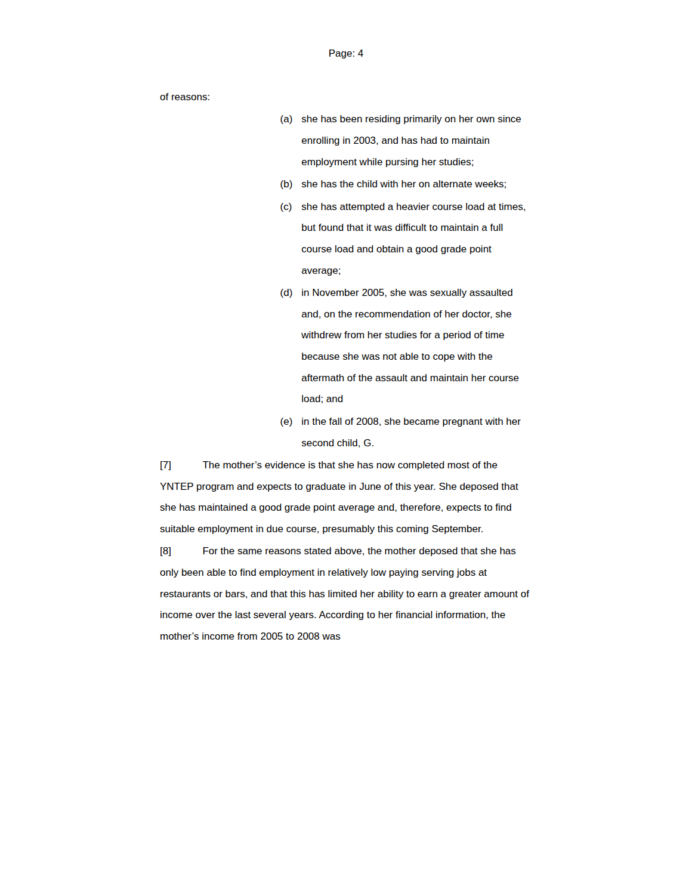Page: 4
of reasons:
(a) she has been residing primarily on her own since enrolling in 2003, and has had to maintain employment while pursing her studies;
(b) she has the child with her on alternate weeks;
(c) she has attempted a heavier course load at times, but found that it was difficult to maintain a full course load and obtain a good grade point average;
(d) in November 2005, she was sexually assaulted and, on the recommendation of her doctor, she withdrew from her studies for a period of time because she was not able to cope with the aftermath of the assault and maintain her course load; and
(e) in the fall of 2008, she became pregnant with her second child, G.
[7] The mother’s evidence is that she has now completed most of the YNTEP program and expects to graduate in June of this year. She deposed that she has maintained a good grade point average and, therefore, expects to find suitable employment in due course, presumably this coming September.
[8] For the same reasons stated above, the mother deposed that she has only been able to find employment in relatively low paying serving jobs at restaurants or bars, and that this has limited her ability to earn a greater amount of income over the last several years. According to her financial information, the mother’s income from 2005 to 2008 was